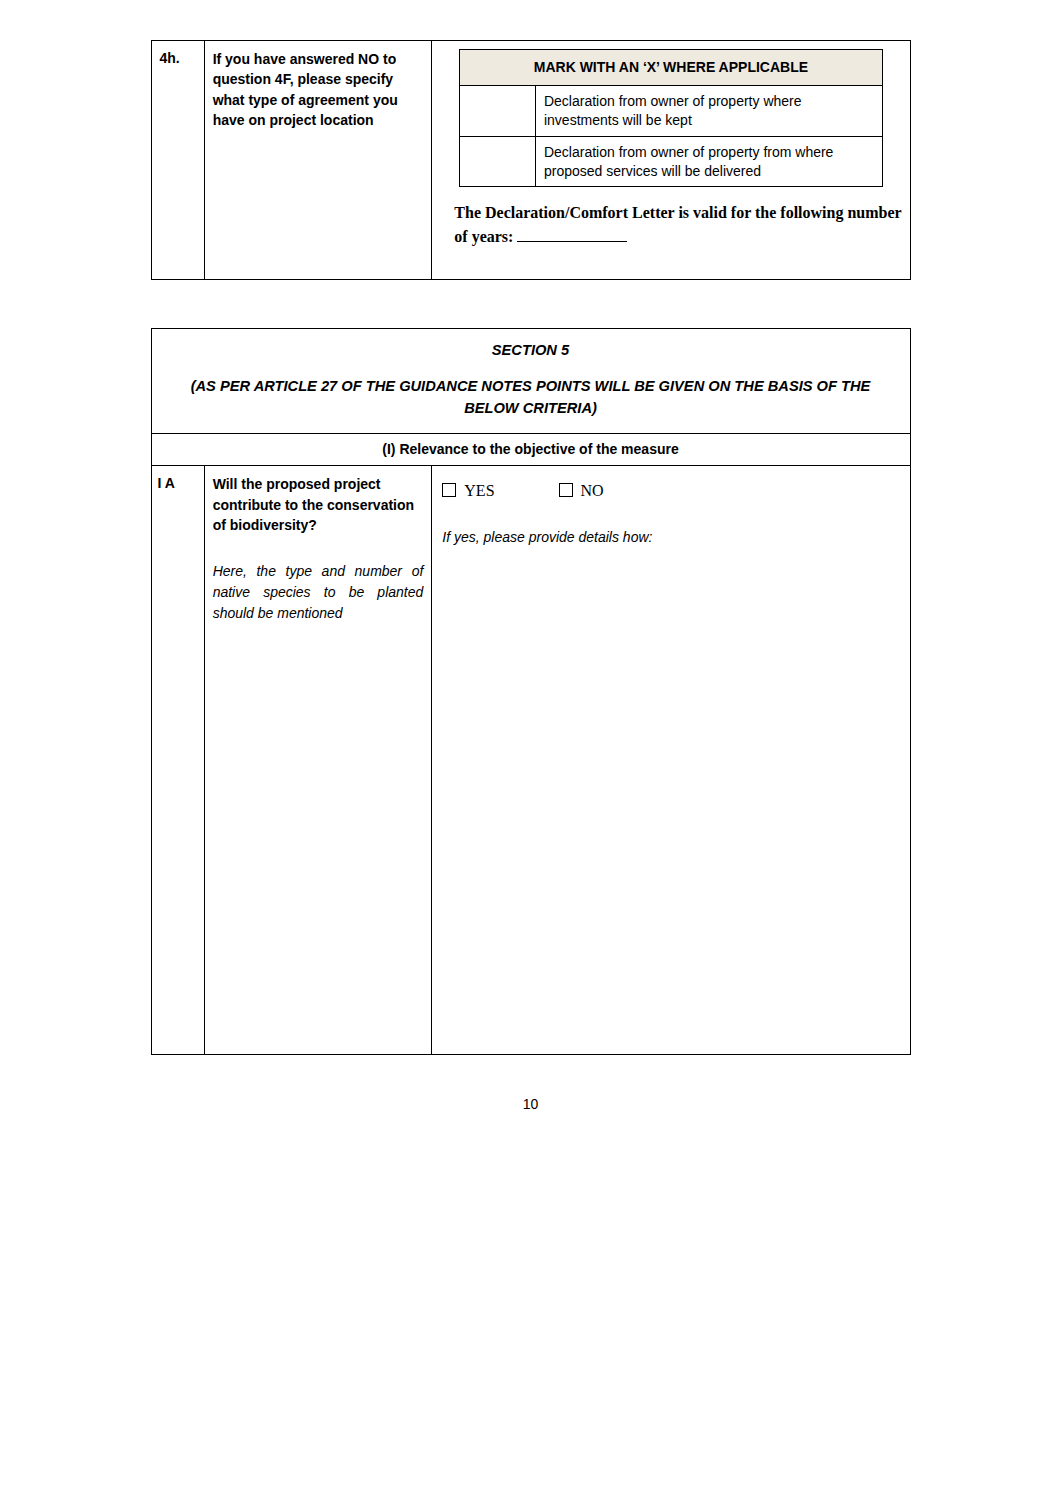| 4h. | If you have answered NO to question 4F, please specify what type of agreement you have on project location | / MARK WITH AN ‘X’ WHERE APPLICABLE / / --- / / / Declaration from owner of property where investments will be kept / / / Declaration from owner of property from where proposed services will be delivered / The Declaration/Comfort Letter is valid for the following number of years: |
| SECTION 5 (AS PER ARTICLE 27 OF THE GUIDANCE NOTES POINTS WILL BE GIVEN ON THE BASIS OF THE BELOW CRITERIA) |
| (I) Relevance to the objective of the measure |
| I A | Will the proposed project contribute to the conservation of biodiversity? Here, the type and number of native species to be planted should be mentioned | YES NO If yes, please provide details how: |
10